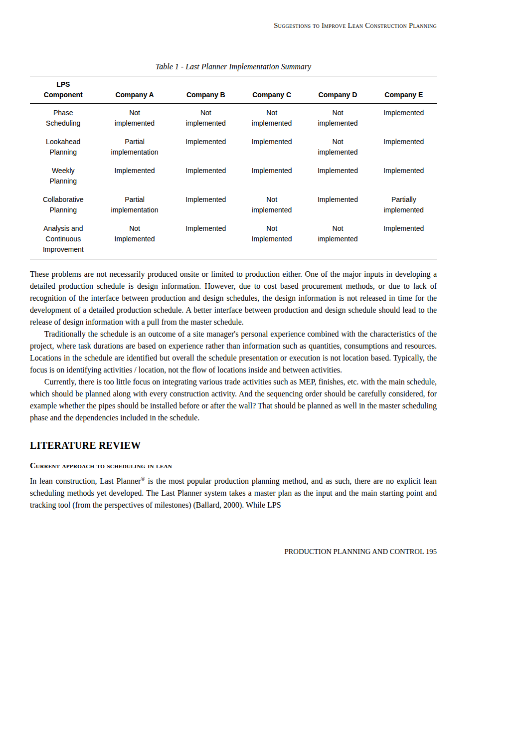Suggestions to Improve Lean Construction Planning
Table 1 - Last Planner Implementation Summary
| LPS Component | Company A | Company B | Company C | Company D | Company E |
| --- | --- | --- | --- | --- | --- |
| Phase Scheduling | Not implemented | Not implemented | Not implemented | Not implemented | Implemented |
| Lookahead Planning | Partial implementation | Implemented | Implemented | Not implemented | Implemented |
| Weekly Planning | Implemented | Implemented | Implemented | Implemented | Implemented |
| Collaborative Planning | Partial implementation | Implemented | Not implemented | Implemented | Partially implemented |
| Analysis and Continuous Improvement | Not Implemented | Implemented | Not Implemented | Not implemented | Implemented |
These problems are not necessarily produced onsite or limited to production either. One of the major inputs in developing a detailed production schedule is design information. However, due to cost based procurement methods, or due to lack of recognition of the interface between production and design schedules, the design information is not released in time for the development of a detailed production schedule. A better interface between production and design schedule should lead to the release of design information with a pull from the master schedule.
Traditionally the schedule is an outcome of a site manager's personal experience combined with the characteristics of the project, where task durations are based on experience rather than information such as quantities, consumptions and resources. Locations in the schedule are identified but overall the schedule presentation or execution is not location based. Typically, the focus is on identifying activities / location, not the flow of locations inside and between activities.
Currently, there is too little focus on integrating various trade activities such as MEP, finishes, etc. with the main schedule, which should be planned along with every construction activity. And the sequencing order should be carefully considered, for example whether the pipes should be installed before or after the wall? That should be planned as well in the master scheduling phase and the dependencies included in the schedule.
LITERATURE REVIEW
Current approach to scheduling in lean
In lean construction, Last Planner® is the most popular production planning method, and as such, there are no explicit lean scheduling methods yet developed. The Last Planner system takes a master plan as the input and the main starting point and tracking tool (from the perspectives of milestones) (Ballard, 2000). While LPS
PRODUCTION PLANNING AND CONTROL 195